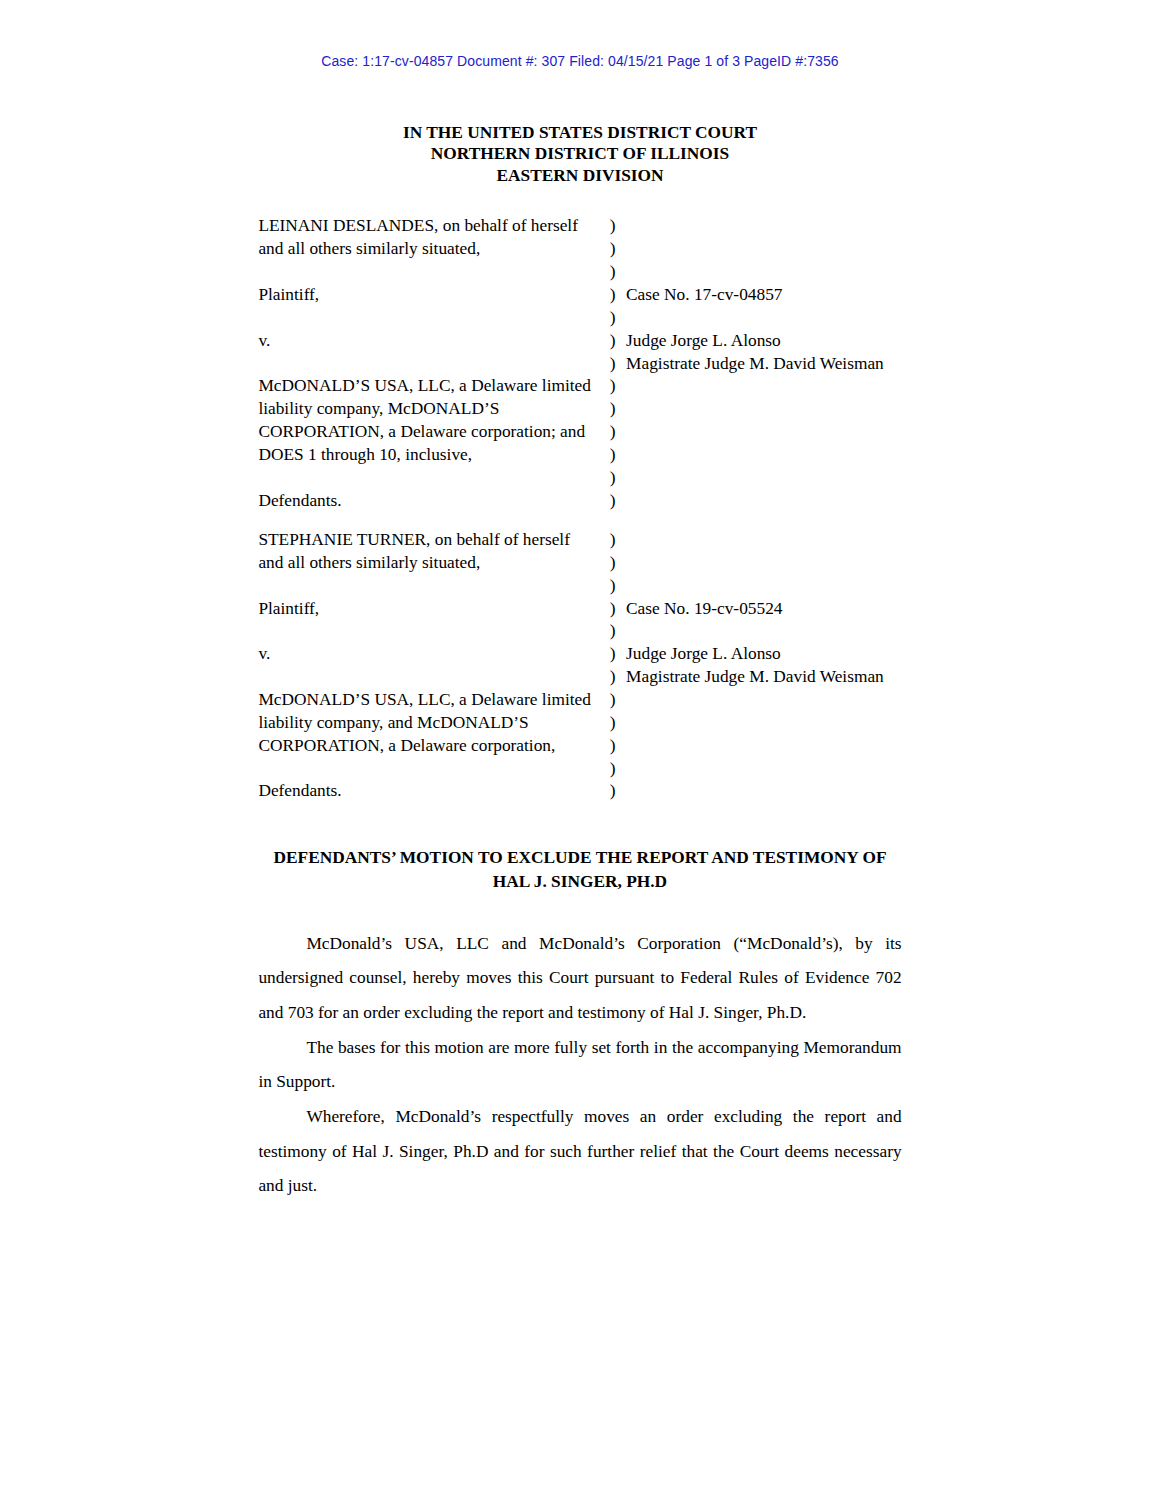Case: 1:17-cv-04857 Document #: 307 Filed: 04/15/21 Page 1 of 3 PageID #:7356
IN THE UNITED STATES DISTRICT COURT
NORTHERN DISTRICT OF ILLINOIS
EASTERN DIVISION
| LEINANI DESLANDES, on behalf of herself and all others similarly situated, | ) ) | |
| | ) | |
| Plaintiff, | ) | Case No. 17-cv-04857 |
| | ) | |
| v. | ) ) | Judge Jorge L. Alonso Magistrate Judge M. David Weisman |
| McDONALD’S USA, LLC, a Delaware limited liability company, McDONALD’S CORPORATION, a Delaware corporation; and DOES 1 through 10, inclusive, | ) ) ) ) | |
| | ) | |
| Defendants. | ) | |
| STEPHANIE TURNER, on behalf of herself and all others similarly situated, | ) ) | |
| | ) | |
| Plaintiff, | ) | Case No. 19-cv-05524 |
| | ) | |
| v. | ) ) | Judge Jorge L. Alonso Magistrate Judge M. David Weisman |
| McDONALD’S USA, LLC, a Delaware limited liability company, and McDONALD’S CORPORATION, a Delaware corporation, | ) ) ) | |
| | ) | |
| Defendants. | ) | |
DEFENDANTS’ MOTION TO EXCLUDE THE REPORT AND TESTIMONY OF
HAL J. SINGER, PH.D
McDonald’s USA, LLC and McDonald’s Corporation (“McDonald’s), by its undersigned counsel, hereby moves this Court pursuant to Federal Rules of Evidence 702 and 703 for an order excluding the report and testimony of Hal J. Singer, Ph.D.
The bases for this motion are more fully set forth in the accompanying Memorandum in Support.
Wherefore, McDonald’s respectfully moves an order excluding the report and testimony of Hal J. Singer, Ph.D and for such further relief that the Court deems necessary and just.